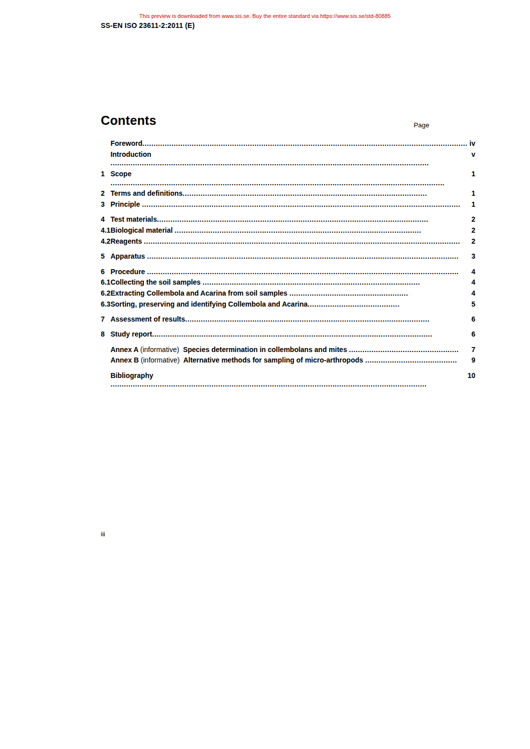This preview is downloaded from www.sis.se. Buy the entire standard via https://www.sis.se/std-80885
SS-EN ISO 23611-2:2011 (E)
Page
Contents
| | Foreword ................................................................................................................................................. | iv |
| | Introduction .............................................................................................................................................. | v |
| 1 | Scope ..................................................................................................................................................... | 1 |
| 2 | Terms and definitions ............................................................................................................. | 1 |
| 3 | Principle .............................................................................................................................................. | 1 |
| 4 | Test materials ......................................................................................................................... | 2 |
| 4.1 | Biological material .............................................................................................................. | 2 |
| 4.2 | Reagents ............................................................................................................................................. | 2 |
| 5 | Apparatus ........................................................................................................................................... | 3 |
| 6 | Procedure ........................................................................................................................................... | 4 |
| 6.1 | Collecting the soil samples ................................................................................................. | 4 |
| 6.2 | Extracting Collembola and Acarina from soil samples ..................................................... | 4 |
| 6.3 | Sorting, preserving and identifying Collembola and Acarina ......................................... | 5 |
| 7 | Assessment of results ............................................................................................................. | 6 |
| 8 | Study report ............................................................................................................................. | 6 |
| | Annex A (informative) Species determination in collembolans and mites ................................................. | 7 |
| | Annex B (informative) Alternative methods for sampling of micro-arthropods ......................................... | 9 |
| | Bibliography ............................................................................................................................................. | 10 |
iii